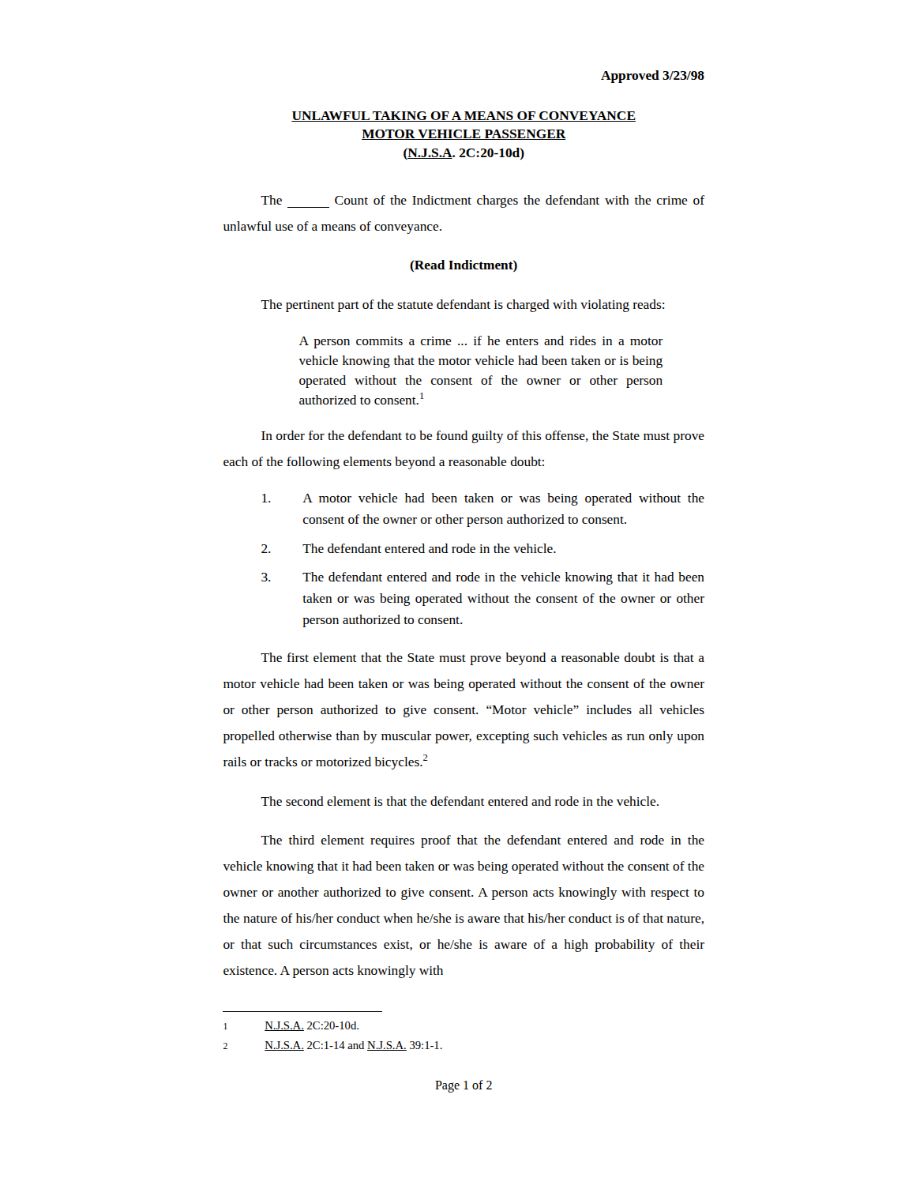Approved 3/23/98
UNLAWFUL TAKING OF A MEANS OF CONVEYANCE MOTOR VEHICLE PASSENGER (N.J.S.A. 2C:20-10d)
The Count of the Indictment charges the defendant with the crime of unlawful use of a means of conveyance.
(Read Indictment)
The pertinent part of the statute defendant is charged with violating reads:
A person commits a crime ... if he enters and rides in a motor vehicle knowing that the motor vehicle had been taken or is being operated without the consent of the owner or other person authorized to consent.1
In order for the defendant to be found guilty of this offense, the State must prove each of the following elements beyond a reasonable doubt:
1. A motor vehicle had been taken or was being operated without the consent of the owner or other person authorized to consent.
2. The defendant entered and rode in the vehicle.
3. The defendant entered and rode in the vehicle knowing that it had been taken or was being operated without the consent of the owner or other person authorized to consent.
The first element that the State must prove beyond a reasonable doubt is that a motor vehicle had been taken or was being operated without the consent of the owner or other person authorized to give consent. “Motor vehicle” includes all vehicles propelled otherwise than by muscular power, excepting such vehicles as run only upon rails or tracks or motorized bicycles.2
The second element is that the defendant entered and rode in the vehicle.
The third element requires proof that the defendant entered and rode in the vehicle knowing that it had been taken or was being operated without the consent of the owner or another authorized to give consent. A person acts knowingly with respect to the nature of his/her conduct when he/she is aware that his/her conduct is of that nature, or that such circumstances exist, or he/she is aware of a high probability of their existence. A person acts knowingly with
1
N.J.S.A. 2C:20-10d.
2
N.J.S.A. 2C:1-14 and N.J.S.A. 39:1-1.
Page 1 of 2